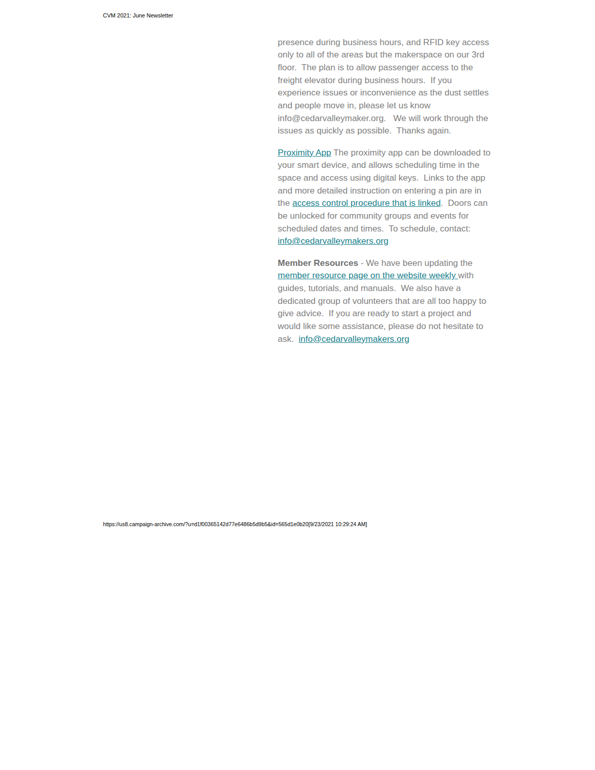CVM 2021: June Newsletter
presence during business hours, and RFID key access only to all of the areas but the makerspace on our 3rd floor. The plan is to allow passenger access to the freight elevator during business hours. If you experience issues or inconvenience as the dust settles and people move in, please let us know info@cedarvalleymaker.org. We will work through the issues as quickly as possible. Thanks again.
Proximity App The proximity app can be downloaded to your smart device, and allows scheduling time in the space and access using digital keys. Links to the app and more detailed instruction on entering a pin are in the access control procedure that is linked. Doors can be unlocked for community groups and events for scheduled dates and times. To schedule, contact: info@cedarvalleymakers.org
Member Resources - We have been updating the member resource page on the website weekly with guides, tutorials, and manuals. We also have a dedicated group of volunteers that are all too happy to give advice. If you are ready to start a project and would like some assistance, please do not hesitate to ask. info@cedarvalleymakers.org
https://us8.campaign-archive.com/?u=d1f00365142d77e6486b5d9b5&id=565d1e0b20[9/23/2021 10:29:24 AM]